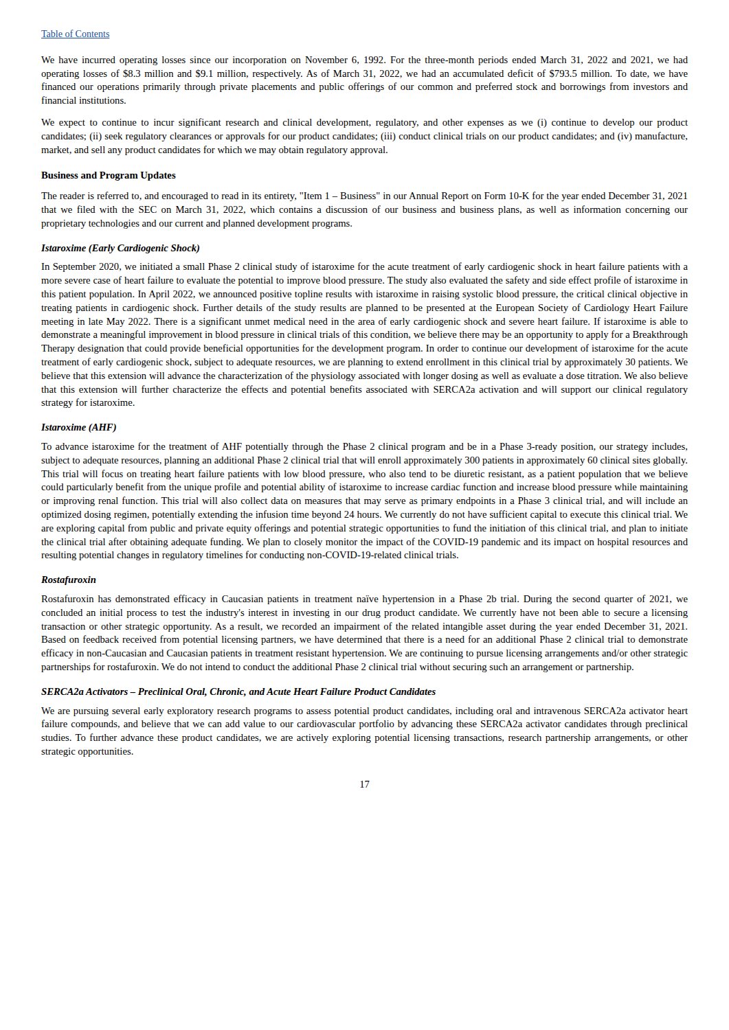Table of Contents
We have incurred operating losses since our incorporation on November 6, 1992. For the three-month periods ended March 31, 2022 and 2021, we had operating losses of $8.3 million and $9.1 million, respectively. As of March 31, 2022, we had an accumulated deficit of $793.5 million. To date, we have financed our operations primarily through private placements and public offerings of our common and preferred stock and borrowings from investors and financial institutions.
We expect to continue to incur significant research and clinical development, regulatory, and other expenses as we (i) continue to develop our product candidates; (ii) seek regulatory clearances or approvals for our product candidates; (iii) conduct clinical trials on our product candidates; and (iv) manufacture, market, and sell any product candidates for which we may obtain regulatory approval.
Business and Program Updates
The reader is referred to, and encouraged to read in its entirety, "Item 1 – Business" in our Annual Report on Form 10-K for the year ended December 31, 2021 that we filed with the SEC on March 31, 2022, which contains a discussion of our business and business plans, as well as information concerning our proprietary technologies and our current and planned development programs.
Istaroxime (Early Cardiogenic Shock)
In September 2020, we initiated a small Phase 2 clinical study of istaroxime for the acute treatment of early cardiogenic shock in heart failure patients with a more severe case of heart failure to evaluate the potential to improve blood pressure. The study also evaluated the safety and side effect profile of istaroxime in this patient population. In April 2022, we announced positive topline results with istaroxime in raising systolic blood pressure, the critical clinical objective in treating patients in cardiogenic shock. Further details of the study results are planned to be presented at the European Society of Cardiology Heart Failure meeting in late May 2022. There is a significant unmet medical need in the area of early cardiogenic shock and severe heart failure. If istaroxime is able to demonstrate a meaningful improvement in blood pressure in clinical trials of this condition, we believe there may be an opportunity to apply for a Breakthrough Therapy designation that could provide beneficial opportunities for the development program. In order to continue our development of istaroxime for the acute treatment of early cardiogenic shock, subject to adequate resources, we are planning to extend enrollment in this clinical trial by approximately 30 patients. We believe that this extension will advance the characterization of the physiology associated with longer dosing as well as evaluate a dose titration. We also believe that this extension will further characterize the effects and potential benefits associated with SERCA2a activation and will support our clinical regulatory strategy for istaroxime.
Istaroxime (AHF)
To advance istaroxime for the treatment of AHF potentially through the Phase 2 clinical program and be in a Phase 3-ready position, our strategy includes, subject to adequate resources, planning an additional Phase 2 clinical trial that will enroll approximately 300 patients in approximately 60 clinical sites globally. This trial will focus on treating heart failure patients with low blood pressure, who also tend to be diuretic resistant, as a patient population that we believe could particularly benefit from the unique profile and potential ability of istaroxime to increase cardiac function and increase blood pressure while maintaining or improving renal function. This trial will also collect data on measures that may serve as primary endpoints in a Phase 3 clinical trial, and will include an optimized dosing regimen, potentially extending the infusion time beyond 24 hours. We currently do not have sufficient capital to execute this clinical trial. We are exploring capital from public and private equity offerings and potential strategic opportunities to fund the initiation of this clinical trial, and plan to initiate the clinical trial after obtaining adequate funding. We plan to closely monitor the impact of the COVID-19 pandemic and its impact on hospital resources and resulting potential changes in regulatory timelines for conducting non-COVID-19-related clinical trials.
Rostafuroxin
Rostafuroxin has demonstrated efficacy in Caucasian patients in treatment naïve hypertension in a Phase 2b trial. During the second quarter of 2021, we concluded an initial process to test the industry's interest in investing in our drug product candidate. We currently have not been able to secure a licensing transaction or other strategic opportunity. As a result, we recorded an impairment of the related intangible asset during the year ended December 31, 2021. Based on feedback received from potential licensing partners, we have determined that there is a need for an additional Phase 2 clinical trial to demonstrate efficacy in non-Caucasian and Caucasian patients in treatment resistant hypertension. We are continuing to pursue licensing arrangements and/or other strategic partnerships for rostafuroxin. We do not intend to conduct the additional Phase 2 clinical trial without securing such an arrangement or partnership.
SERCA2a Activators – Preclinical Oral, Chronic, and Acute Heart Failure Product Candidates
We are pursuing several early exploratory research programs to assess potential product candidates, including oral and intravenous SERCA2a activator heart failure compounds, and believe that we can add value to our cardiovascular portfolio by advancing these SERCA2a activator candidates through preclinical studies. To further advance these product candidates, we are actively exploring potential licensing transactions, research partnership arrangements, or other strategic opportunities.
17